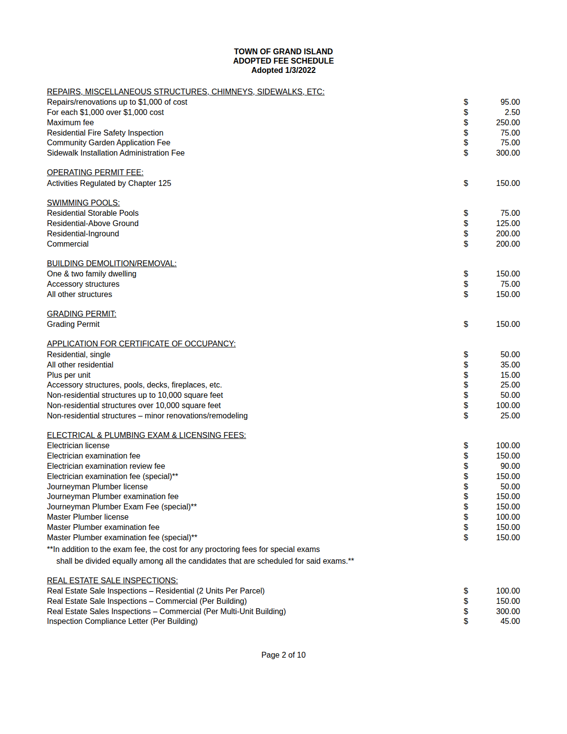TOWN OF GRAND ISLAND
ADOPTED FEE SCHEDULE
Adopted 1/3/2022
REPAIRS, MISCELLANEOUS STRUCTURES, CHIMNEYS, SIDEWALKS, ETC:
| Repairs/renovations up to $1,000 of cost | $ | 95.00 |
| For each $1,000 over $1,000 cost | $ | 2.50 |
| Maximum fee | $ | 250.00 |
| Residential Fire Safety Inspection | $ | 75.00 |
| Community Garden Application Fee | $ | 75.00 |
| Sidewalk Installation Administration Fee | $ | 300.00 |
OPERATING PERMIT FEE:
| Activities Regulated by Chapter 125 | $ | 150.00 |
SWIMMING POOLS:
| Residential Storable Pools | $ | 75.00 |
| Residential-Above Ground | $ | 125.00 |
| Residential-Inground | $ | 200.00 |
| Commercial | $ | 200.00 |
BUILDING DEMOLITION/REMOVAL:
| One & two family dwelling | $ | 150.00 |
| Accessory structures | $ | 75.00 |
| All other structures | $ | 150.00 |
GRADING PERMIT:
| Grading Permit | $ | 150.00 |
APPLICATION FOR CERTIFICATE OF OCCUPANCY:
| Residential, single | $ | 50.00 |
| All other residential | $ | 35.00 |
| Plus per unit | $ | 15.00 |
| Accessory structures, pools, decks, fireplaces, etc. | $ | 25.00 |
| Non-residential structures up to 10,000 square feet | $ | 50.00 |
| Non-residential structures over 10,000 square feet | $ | 100.00 |
| Non-residential structures – minor renovations/remodeling | $ | 25.00 |
ELECTRICAL & PLUMBING EXAM & LICENSING FEES:
| Electrician license | $ | 100.00 |
| Electrician examination fee | $ | 150.00 |
| Electrician examination review fee | $ | 90.00 |
| Electrician examination fee (special)** | $ | 150.00 |
| Journeyman Plumber license | $ | 50.00 |
| Journeyman Plumber examination fee | $ | 150.00 |
| Journeyman Plumber Exam Fee (special)** | $ | 150.00 |
| Master Plumber license | $ | 100.00 |
| Master Plumber examination fee | $ | 150.00 |
| Master Plumber examination fee (special)** | $ | 150.00 |
**In addition to the exam fee, the cost for any proctoring fees for special exams
shall be divided equally among all the candidates that are scheduled for said exams.**
REAL ESTATE SALE INSPECTIONS:
| Real Estate Sale Inspections – Residential (2 Units Per Parcel) | $ | 100.00 |
| Real Estate Sale Inspections – Commercial (Per Building) | $ | 150.00 |
| Real Estate Sales Inspections – Commercial (Per Multi-Unit Building) | $ | 300.00 |
| Inspection Compliance Letter (Per Building) | $ | 45.00 |
Page 2 of 10